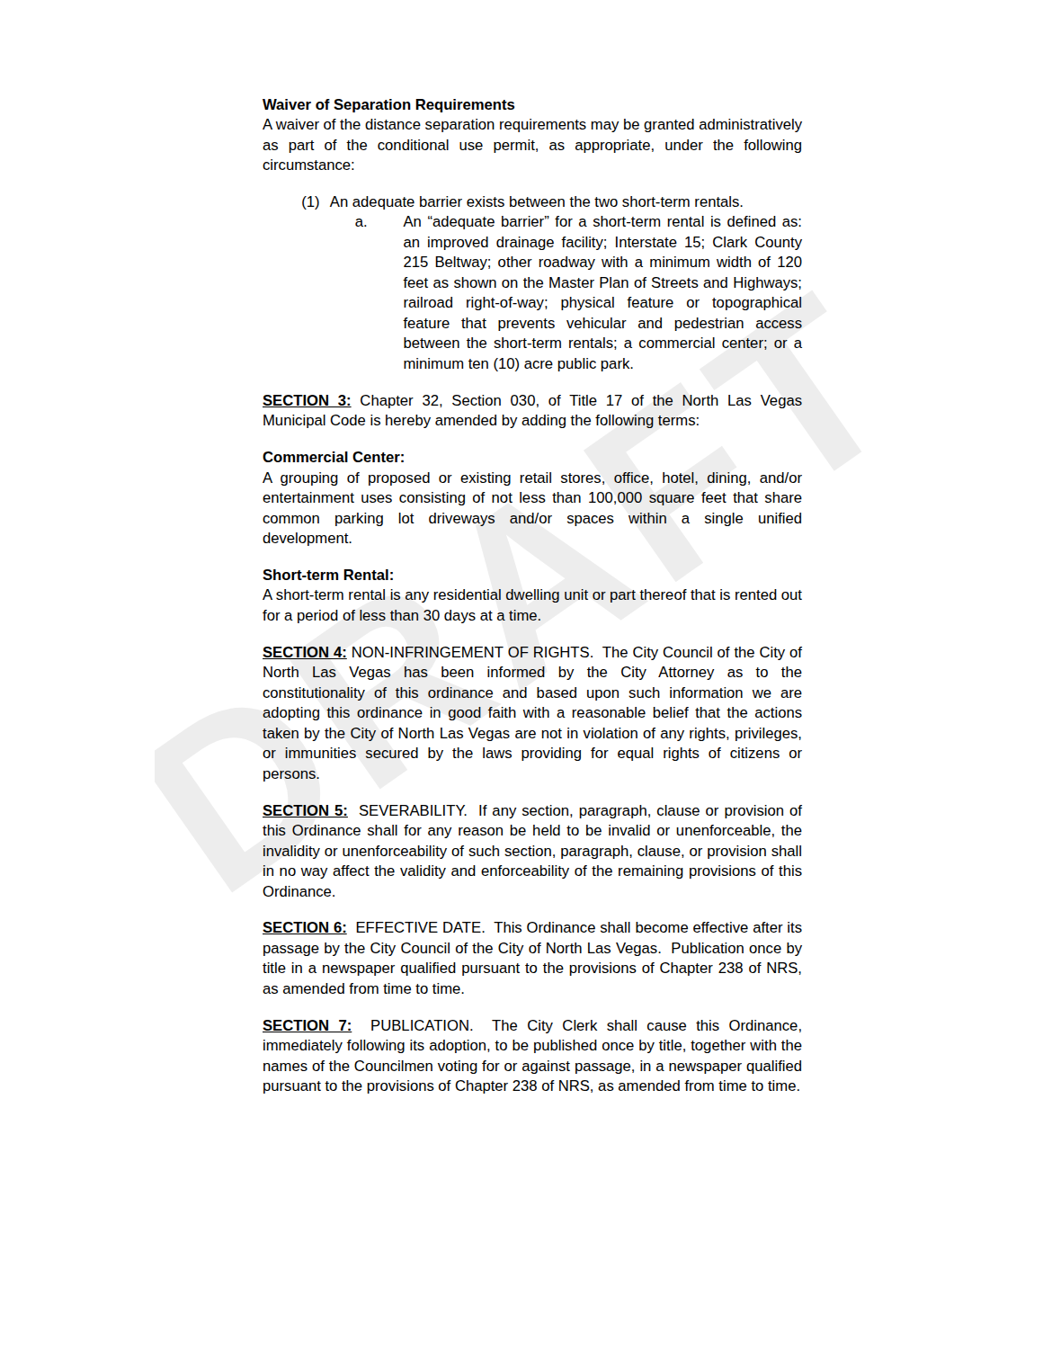DRAFT
Waiver of Separation Requirements
A waiver of the distance separation requirements may be granted administratively as part of the conditional use permit, as appropriate, under the following circumstance:
(1) An adequate barrier exists between the two short-term rentals.
a. An “adequate barrier” for a short-term rental is defined as: an improved drainage facility; Interstate 15; Clark County 215 Beltway; other roadway with a minimum width of 120 feet as shown on the Master Plan of Streets and Highways; railroad right-of-way; physical feature or topographical feature that prevents vehicular and pedestrian access between the short-term rentals; a commercial center; or a minimum ten (10) acre public park.
SECTION 3: Chapter 32, Section 030, of Title 17 of the North Las Vegas Municipal Code is hereby amended by adding the following terms:
Commercial Center:
A grouping of proposed or existing retail stores, office, hotel, dining, and/or entertainment uses consisting of not less than 100,000 square feet that share common parking lot driveways and/or spaces within a single unified development.
Short-term Rental:
A short-term rental is any residential dwelling unit or part thereof that is rented out for a period of less than 30 days at a time.
SECTION 4: NON-INFRINGEMENT OF RIGHTS. The City Council of the City of North Las Vegas has been informed by the City Attorney as to the constitutionality of this ordinance and based upon such information we are adopting this ordinance in good faith with a reasonable belief that the actions taken by the City of North Las Vegas are not in violation of any rights, privileges, or immunities secured by the laws providing for equal rights of citizens or persons.
SECTION 5: SEVERABILITY. If any section, paragraph, clause or provision of this Ordinance shall for any reason be held to be invalid or unenforceable, the invalidity or unenforceability of such section, paragraph, clause, or provision shall in no way affect the validity and enforceability of the remaining provisions of this Ordinance.
SECTION 6: EFFECTIVE DATE. This Ordinance shall become effective after its passage by the City Council of the City of North Las Vegas. Publication once by title in a newspaper qualified pursuant to the provisions of Chapter 238 of NRS, as amended from time to time.
SECTION 7: PUBLICATION. The City Clerk shall cause this Ordinance, immediately following its adoption, to be published once by title, together with the names of the Councilmen voting for or against passage, in a newspaper qualified pursuant to the provisions of Chapter 238 of NRS, as amended from time to time.